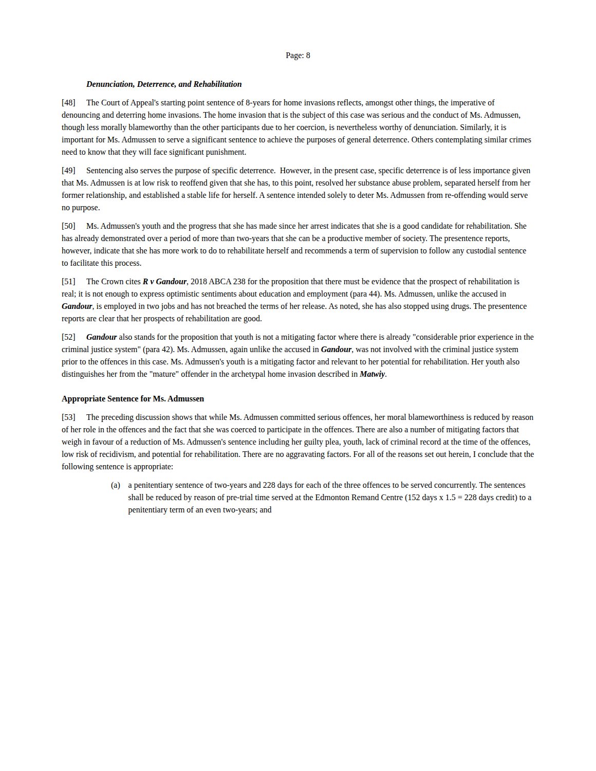Page: 8
Denunciation, Deterrence, and Rehabilitation
[48] The Court of Appeal's starting point sentence of 8-years for home invasions reflects, amongst other things, the imperative of denouncing and deterring home invasions. The home invasion that is the subject of this case was serious and the conduct of Ms. Admussen, though less morally blameworthy than the other participants due to her coercion, is nevertheless worthy of denunciation. Similarly, it is important for Ms. Admussen to serve a significant sentence to achieve the purposes of general deterrence. Others contemplating similar crimes need to know that they will face significant punishment.
[49] Sentencing also serves the purpose of specific deterrence. However, in the present case, specific deterrence is of less importance given that Ms. Admussen is at low risk to reoffend given that she has, to this point, resolved her substance abuse problem, separated herself from her former relationship, and established a stable life for herself. A sentence intended solely to deter Ms. Admussen from re-offending would serve no purpose.
[50] Ms. Admussen's youth and the progress that she has made since her arrest indicates that she is a good candidate for rehabilitation. She has already demonstrated over a period of more than two-years that she can be a productive member of society. The presentence reports, however, indicate that she has more work to do to rehabilitate herself and recommends a term of supervision to follow any custodial sentence to facilitate this process.
[51] The Crown cites R v Gandour, 2018 ABCA 238 for the proposition that there must be evidence that the prospect of rehabilitation is real; it is not enough to express optimistic sentiments about education and employment (para 44). Ms. Admussen, unlike the accused in Gandour, is employed in two jobs and has not breached the terms of her release. As noted, she has also stopped using drugs. The presentence reports are clear that her prospects of rehabilitation are good.
[52] Gandour also stands for the proposition that youth is not a mitigating factor where there is already "considerable prior experience in the criminal justice system" (para 42). Ms. Admussen, again unlike the accused in Gandour, was not involved with the criminal justice system prior to the offences in this case. Ms. Admussen's youth is a mitigating factor and relevant to her potential for rehabilitation. Her youth also distinguishes her from the "mature" offender in the archetypal home invasion described in Matwiy.
Appropriate Sentence for Ms. Admussen
[53] The preceding discussion shows that while Ms. Admussen committed serious offences, her moral blameworthiness is reduced by reason of her role in the offences and the fact that she was coerced to participate in the offences. There are also a number of mitigating factors that weigh in favour of a reduction of Ms. Admussen's sentence including her guilty plea, youth, lack of criminal record at the time of the offences, low risk of recidivism, and potential for rehabilitation. There are no aggravating factors. For all of the reasons set out herein, I conclude that the following sentence is appropriate:
(a)
a penitentiary sentence of two-years and 228 days for each of the three offences to be served concurrently. The sentences shall be reduced by reason of pre-trial time served at the Edmonton Remand Centre (152 days x 1.5 = 228 days credit) to a penitentiary term of an even two-years; and